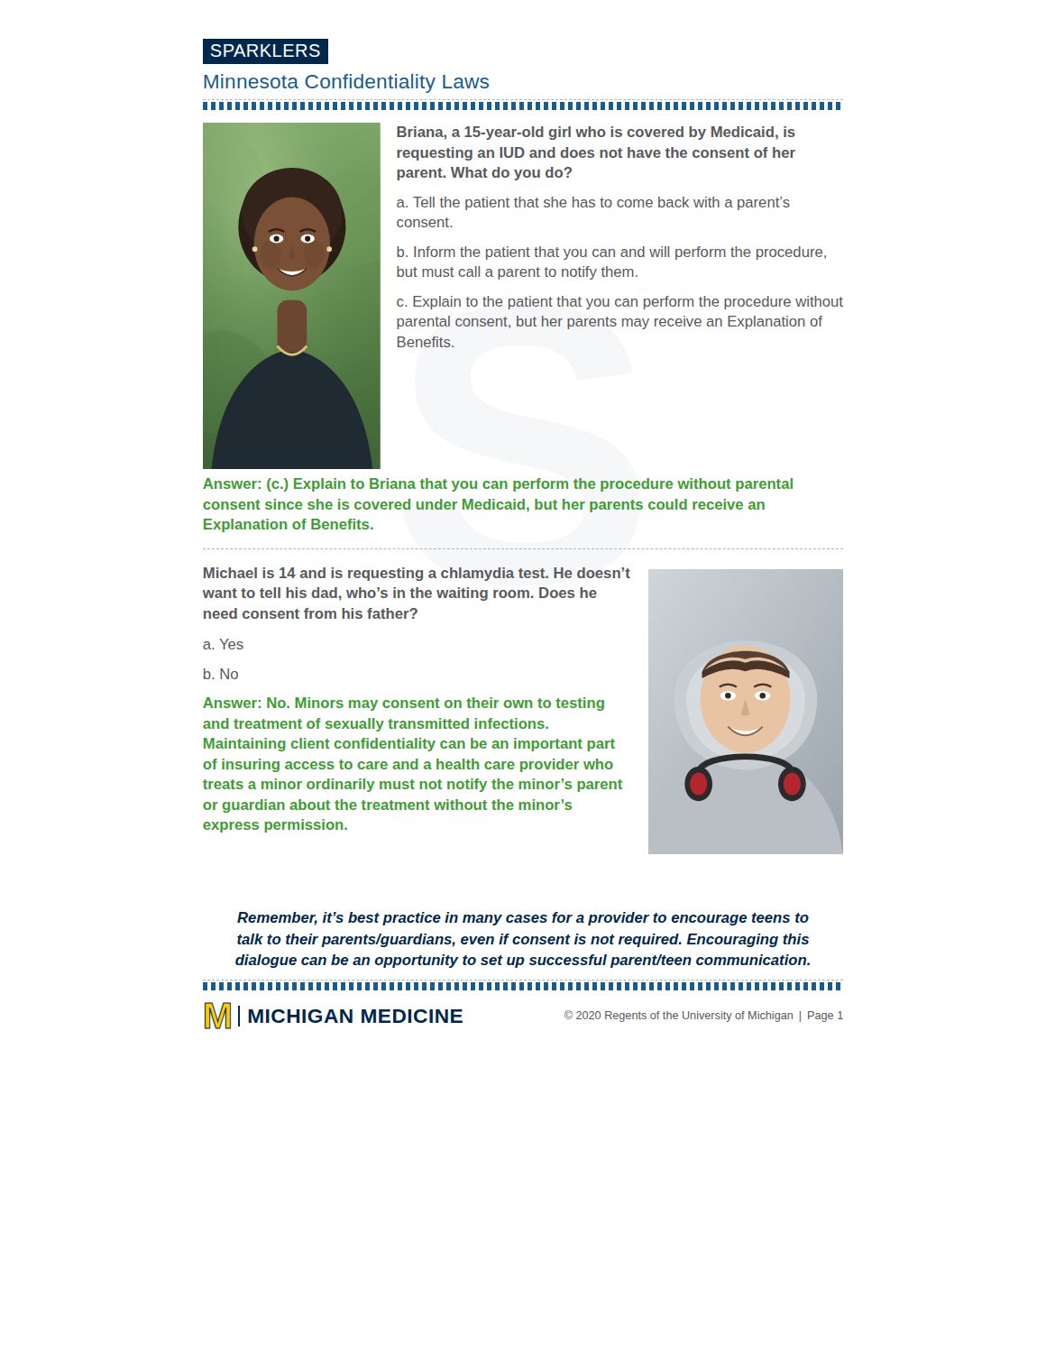S
SPARKLERS
Minnesota Confidentiality Laws
Briana, a 15-year-old girl who is covered by Medicaid, is requesting an IUD and does not have the consent of her parent. What do you do?
a. Tell the patient that she has to come back with a parent’s consent.
b. Inform the patient that you can and will perform the procedure, but must call a parent to notify them.
c. Explain to the patient that you can perform the procedure without parental consent, but her parents may receive an Explanation of Benefits.
Answer: (c.) Explain to Briana that you can perform the procedure without parental consent since she is covered under Medicaid, but her parents could receive an Explanation of Benefits.
Michael is 14 and is requesting a chlamydia test. He doesn’t want to tell his dad, who’s in the waiting room. Does he need consent from his father?
a. Yes
b. No
Answer: No. Minors may consent on their own to testing and treatment of sexually transmitted infections. Maintaining client confidentiality can be an important part of insuring access to care and a health care provider who treats a minor ordinarily must not notify the minor’s parent or guardian about the treatment without the minor’s express permission.
Remember, it’s best practice in many cases for a provider to encourage teens to talk to their parents/guardians, even if consent is not required. Encouraging this dialogue can be an opportunity to set up successful parent/teen communication.
M MICHIGAN MEDICINE
© 2020 Regents of the University of Michigan|Page 1